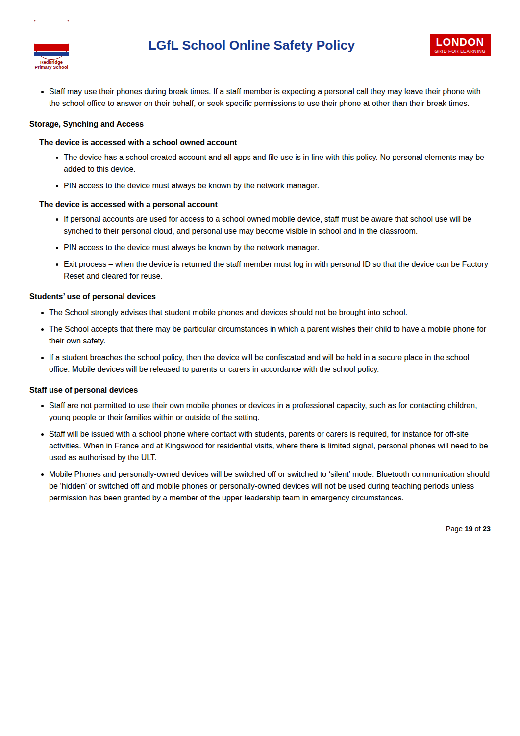Redbridge
Primary School
LGfL School Online Safety Policy
LONDON
GRID FOR LEARNING
Staff may use their phones during break times. If a staff member is expecting a personal call they may leave their phone with the school office to answer on their behalf, or seek specific permissions to use their phone at other than their break times.
Storage, Synching and Access
The device is accessed with a school owned account
The device has a school created account and all apps and file use is in line with this policy. No personal elements may be added to this device.
PIN access to the device must always be known by the network manager.
The device is accessed with a personal account
If personal accounts are used for access to a school owned mobile device, staff must be aware that school use will be synched to their personal cloud, and personal use may become visible in school and in the classroom.
PIN access to the device must always be known by the network manager.
Exit process – when the device is returned the staff member must log in with personal ID so that the device can be Factory Reset and cleared for reuse.
Students’ use of personal devices
The School strongly advises that student mobile phones and devices should not be brought into school.
The School accepts that there may be particular circumstances in which a parent wishes their child to have a mobile phone for their own safety.
If a student breaches the school policy, then the device will be confiscated and will be held in a secure place in the school office. Mobile devices will be released to parents or carers in accordance with the school policy.
Staff use of personal devices
Staff are not permitted to use their own mobile phones or devices in a professional capacity, such as for contacting children, young people or their families within or outside of the setting.
Staff will be issued with a school phone where contact with students, parents or carers is required, for instance for off-site activities. When in France and at Kingswood for residential visits, where there is limited signal, personal phones will need to be used as authorised by the ULT.
Mobile Phones and personally-owned devices will be switched off or switched to ‘silent’ mode. Bluetooth communication should be ‘hidden’ or switched off and mobile phones or personally-owned devices will not be used during teaching periods unless permission has been granted by a member of the upper leadership team in emergency circumstances.
Page 19 of 23